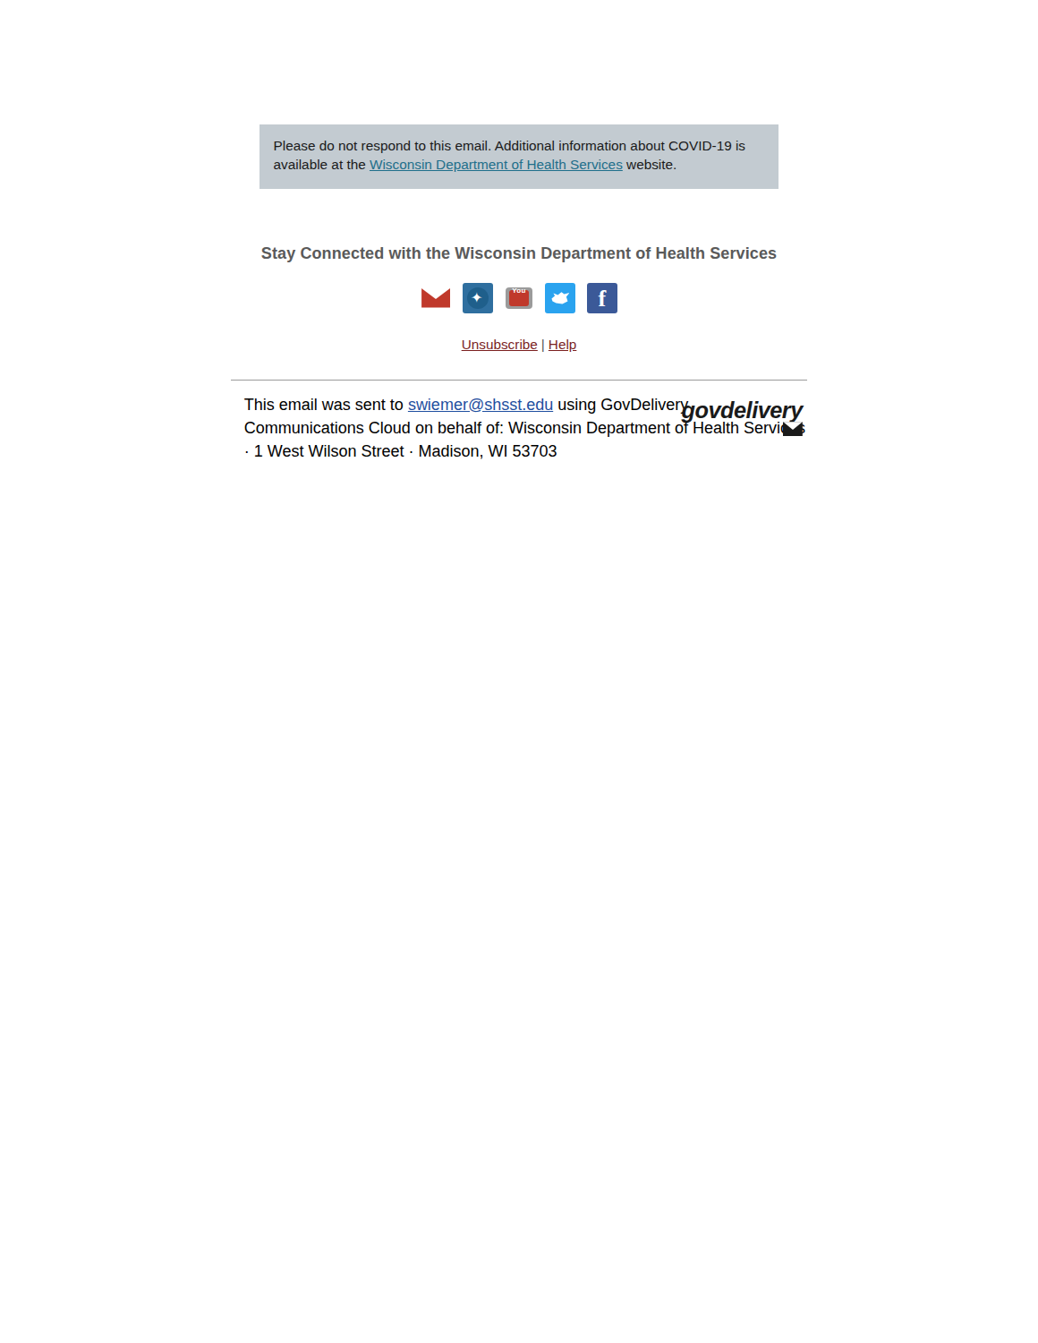Please do not respond to this email. Additional information about COVID-19 is available at the Wisconsin Department of Health Services website.
Stay Connected with the Wisconsin Department of Health Services
✦ You f
Unsubscribe|Help
govdelivery
This email was sent to swiemer@shsst.edu using GovDelivery Communications Cloud on behalf of: Wisconsin Department of Health Services · 1 West Wilson Street · Madison, WI 53703